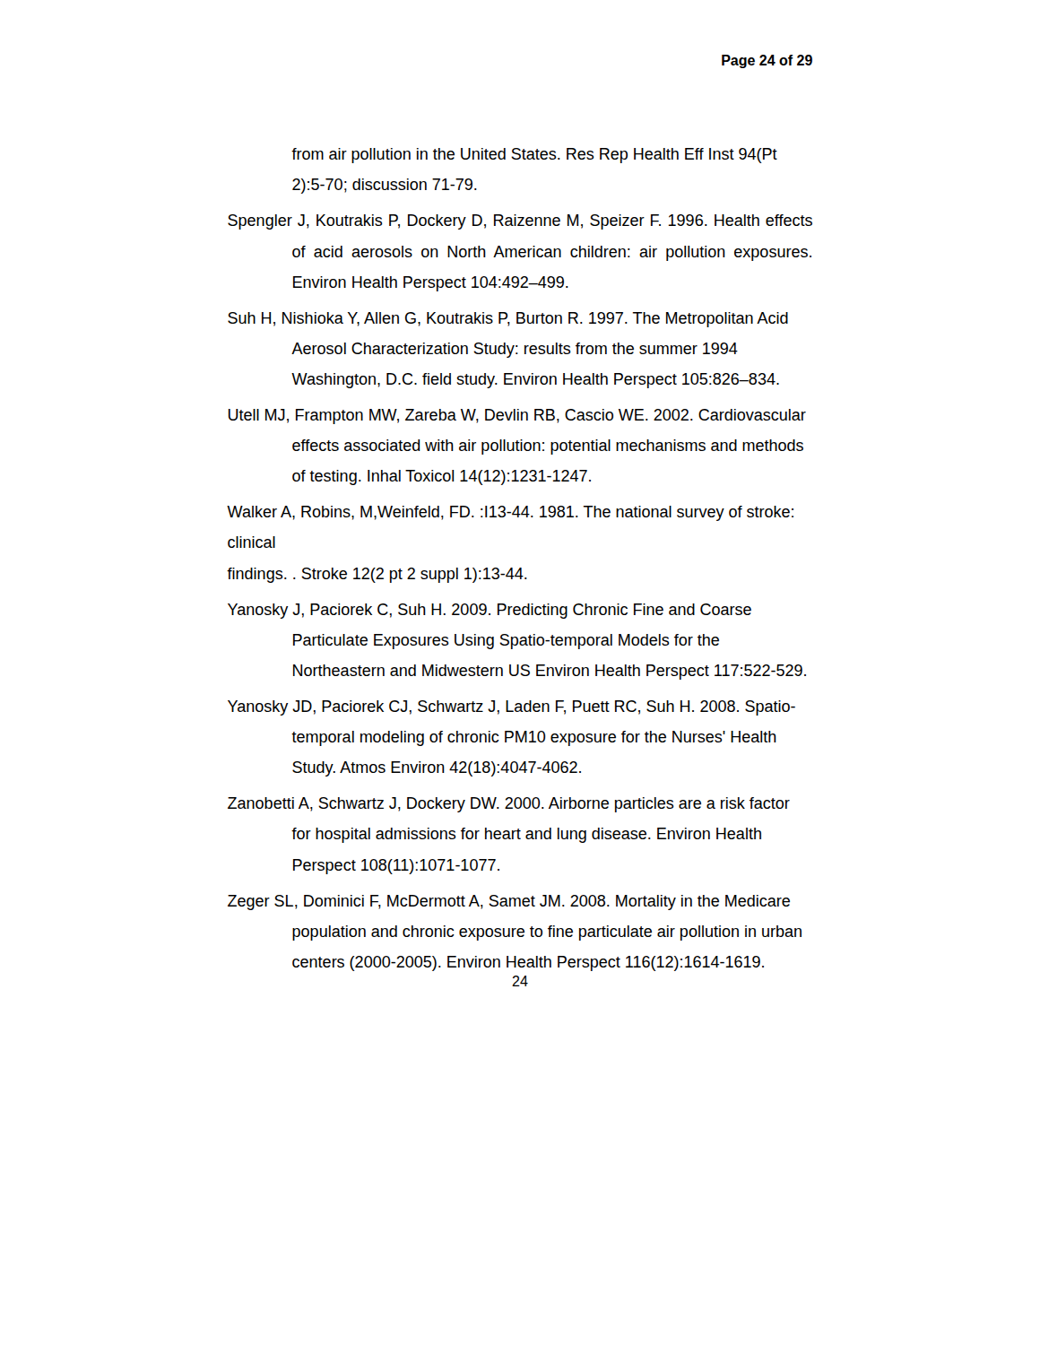Page 24 of 29
from air pollution in the United States. Res Rep Health Eff Inst 94(Pt 2):5-70; discussion 71-79.
Spengler J, Koutrakis P, Dockery D, Raizenne M, Speizer F. 1996. Health effects of acid aerosols on North American children: air pollution exposures. Environ Health Perspect 104:492–499.
Suh H, Nishioka Y, Allen G, Koutrakis P, Burton R. 1997. The Metropolitan Acid Aerosol Characterization Study: results from the summer 1994 Washington, D.C. field study. Environ Health Perspect 105:826–834.
Utell MJ, Frampton MW, Zareba W, Devlin RB, Cascio WE. 2002. Cardiovascular effects associated with air pollution: potential mechanisms and methods of testing. Inhal Toxicol 14(12):1231-1247.
Walker A, Robins, M,Weinfeld, FD. :I13-44. 1981. The national survey of stroke: clinical
findings. . Stroke 12(2 pt 2 suppl 1):13-44.
Yanosky J, Paciorek C, Suh H. 2009. Predicting Chronic Fine and Coarse Particulate Exposures Using Spatio-temporal Models for the Northeastern and Midwestern US Environ Health Perspect 117:522-529.
Yanosky JD, Paciorek CJ, Schwartz J, Laden F, Puett RC, Suh H. 2008. Spatio-temporal modeling of chronic PM10 exposure for the Nurses' Health Study. Atmos Environ 42(18):4047-4062.
Zanobetti A, Schwartz J, Dockery DW. 2000. Airborne particles are a risk factor for hospital admissions for heart and lung disease. Environ Health Perspect 108(11):1071-1077.
Zeger SL, Dominici F, McDermott A, Samet JM. 2008. Mortality in the Medicare population and chronic exposure to fine particulate air pollution in urban centers (2000-2005). Environ Health Perspect 116(12):1614-1619.
24